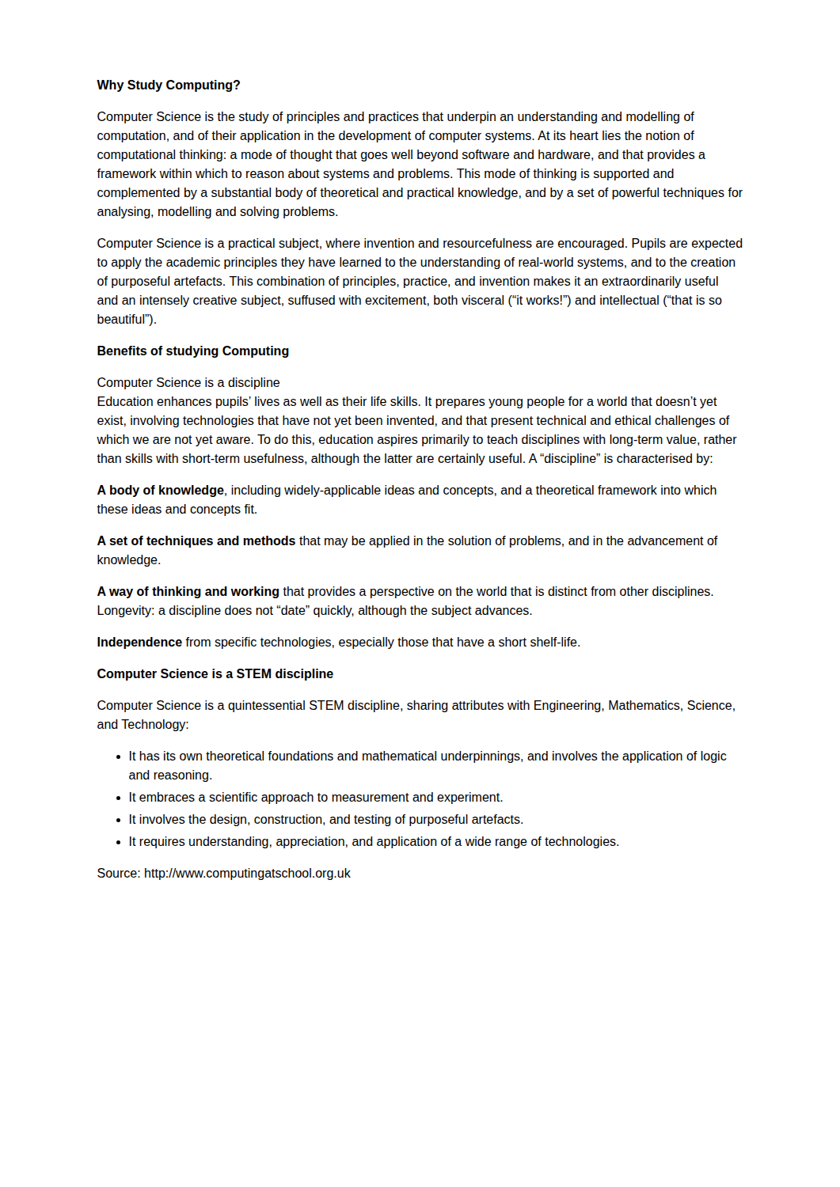Why Study Computing?
Computer Science is the study of principles and practices that underpin an understanding and modelling of computation, and of their application in the development of computer systems. At its heart lies the notion of computational thinking: a mode of thought that goes well beyond software and hardware, and that provides a framework within which to reason about systems and problems. This mode of thinking is supported and complemented by a substantial body of theoretical and practical knowledge, and by a set of powerful techniques for analysing, modelling and solving problems.
Computer Science is a practical subject, where invention and resourcefulness are encouraged. Pupils are expected to apply the academic principles they have learned to the understanding of real-world systems, and to the creation of purposeful artefacts. This combination of principles, practice, and invention makes it an extraordinarily useful and an intensely creative subject, suffused with excitement, both visceral (“it works!”) and intellectual (“that is so beautiful”).
Benefits of studying Computing
Computer Science is a discipline
Education enhances pupils’ lives as well as their life skills. It prepares young people for a world that doesn’t yet exist, involving technologies that have not yet been invented, and that present technical and ethical challenges of which we are not yet aware. To do this, education aspires primarily to teach disciplines with long-term value, rather than skills with short-term usefulness, although the latter are certainly useful. A “discipline” is characterised by:
A body of knowledge, including widely-applicable ideas and concepts, and a theoretical framework into which these ideas and concepts fit.
A set of techniques and methods that may be applied in the solution of problems, and in the advancement of knowledge.
A way of thinking and working that provides a perspective on the world that is distinct from other disciplines. Longevity: a discipline does not “date” quickly, although the subject advances.
Independence from specific technologies, especially those that have a short shelf-life.
Computer Science is a STEM discipline
Computer Science is a quintessential STEM discipline, sharing attributes with Engineering, Mathematics, Science, and Technology:
It has its own theoretical foundations and mathematical underpinnings, and involves the application of logic and reasoning.
It embraces a scientific approach to measurement and experiment.
It involves the design, construction, and testing of purposeful artefacts.
It requires understanding, appreciation, and application of a wide range of technologies.
Source: http://www.computingatschool.org.uk